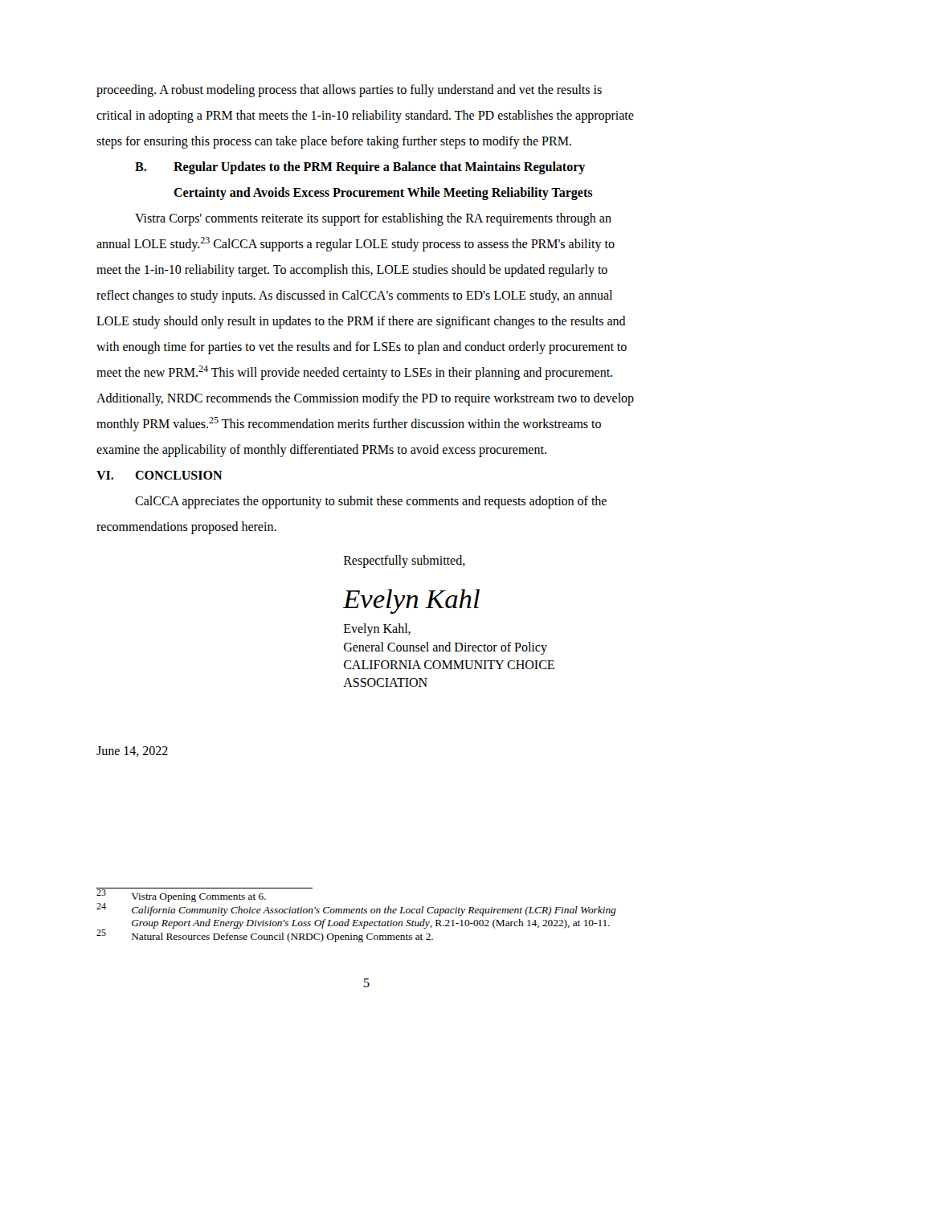proceeding. A robust modeling process that allows parties to fully understand and vet the results is critical in adopting a PRM that meets the 1-in-10 reliability standard. The PD establishes the appropriate steps for ensuring this process can take place before taking further steps to modify the PRM.
B. Regular Updates to the PRM Require a Balance that Maintains Regulatory Certainty and Avoids Excess Procurement While Meeting Reliability Targets
Vistra Corps' comments reiterate its support for establishing the RA requirements through an annual LOLE study.23 CalCCA supports a regular LOLE study process to assess the PRM's ability to meet the 1-in-10 reliability target. To accomplish this, LOLE studies should be updated regularly to reflect changes to study inputs. As discussed in CalCCA's comments to ED's LOLE study, an annual LOLE study should only result in updates to the PRM if there are significant changes to the results and with enough time for parties to vet the results and for LSEs to plan and conduct orderly procurement to meet the new PRM.24 This will provide needed certainty to LSEs in their planning and procurement. Additionally, NRDC recommends the Commission modify the PD to require workstream two to develop monthly PRM values.25 This recommendation merits further discussion within the workstreams to examine the applicability of monthly differentiated PRMs to avoid excess procurement.
VI. CONCLUSION
CalCCA appreciates the opportunity to submit these comments and requests adoption of the recommendations proposed herein.
Respectfully submitted,
Evelyn Kahl
Evelyn Kahl,
General Counsel and Director of Policy
CALIFORNIA COMMUNITY CHOICE
ASSOCIATION
June 14, 2022
23 Vistra Opening Comments at 6.
24 California Community Choice Association's Comments on the Local Capacity Requirement (LCR) Final Working Group Report And Energy Division's Loss Of Load Expectation Study, R.21-10-002 (March 14, 2022), at 10-11.
25 Natural Resources Defense Council (NRDC) Opening Comments at 2.
5